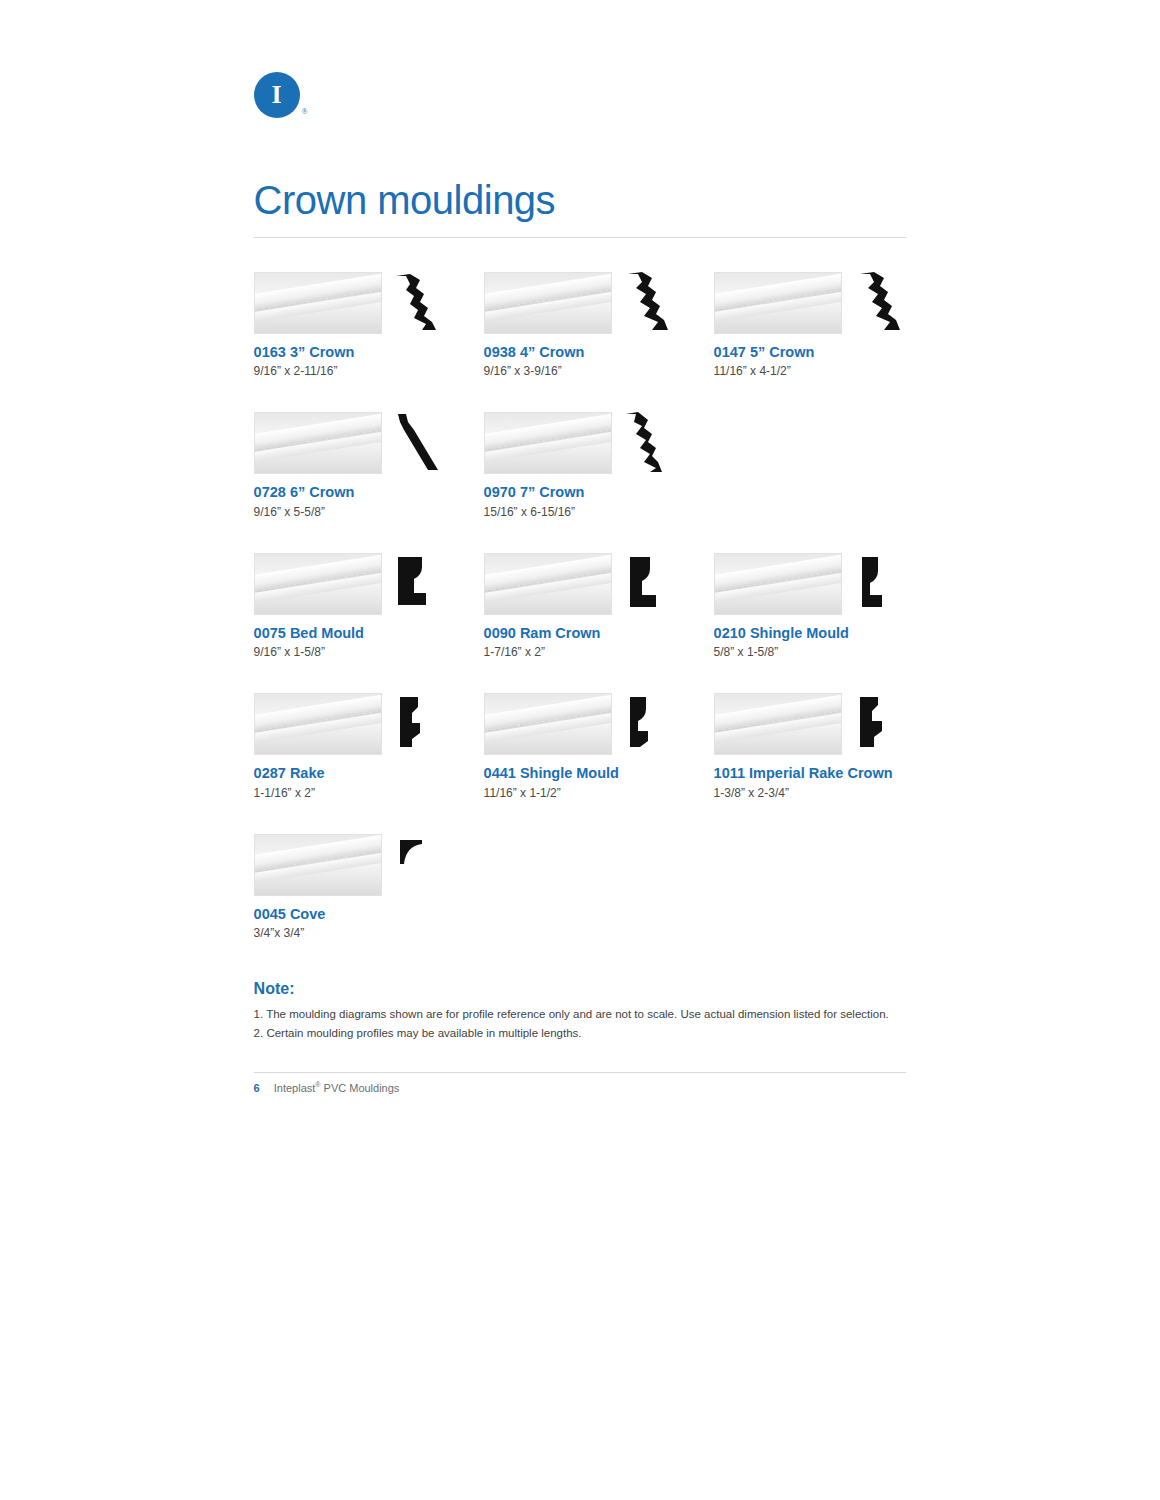I®
Crown mouldings
0163 3” Crown
9/16” x 2-11/16”
0938 4” Crown
9/16” x 3-9/16”
0147 5” Crown
11/16” x 4-1/2”
0728 6” Crown
9/16” x 5-5/8”
0970 7” Crown
15/16” x 6-15/16”
0075 Bed Mould
9/16” x 1-5/8”
0090 Ram Crown
1-7/16” x 2”
0210 Shingle Mould
5/8” x 1-5/8”
0287 Rake
1-1/16” x 2”
0441 Shingle Mould
11/16” x 1-1/2”
1011 Imperial Rake Crown
1-3/8” x 2-3/4”
0045 Cove
3/4”x 3/4”
Note:
1. The moulding diagrams shown are for profile reference only and are not to scale. Use actual dimension listed for selection.
2. Certain moulding profiles may be available in multiple lengths.
6 Inteplast® PVC Mouldings